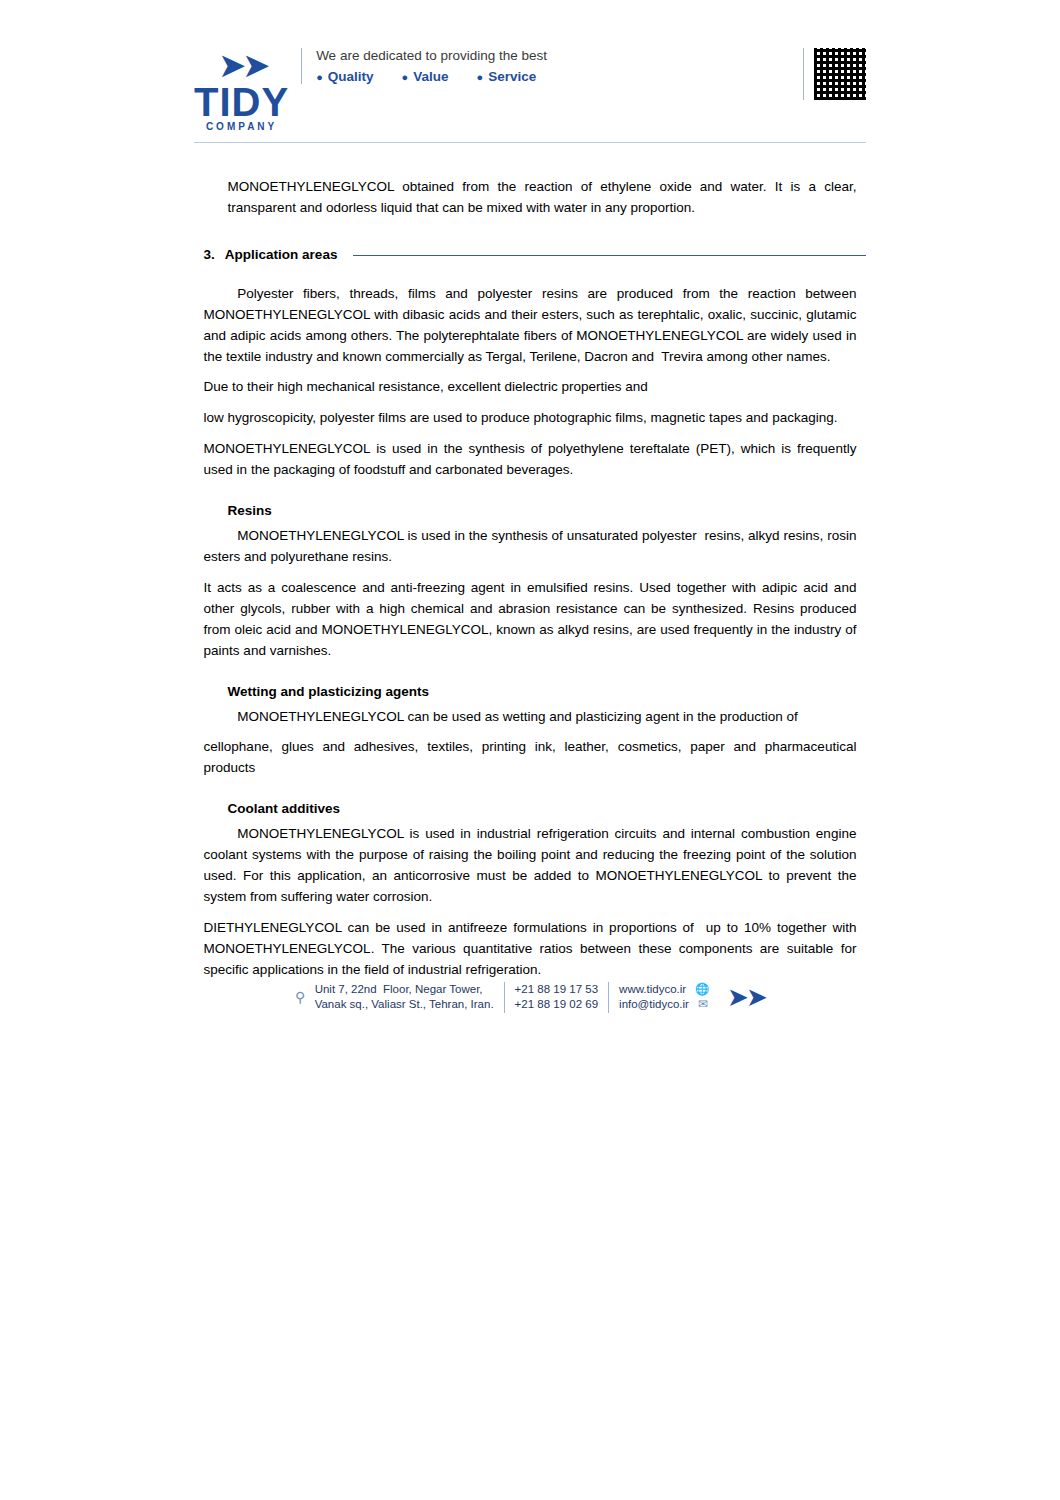➤➤
TIDY
COMPANY
We are dedicated to providing the best
Quality Value Service
MONOETHYLENEGLYCOL obtained from the reaction of ethylene oxide and water. It is a clear, transparent and odorless liquid that can be mixed with water in any proportion.
3. Application areas
Polyester fibers, threads, films and polyester resins are produced from the reaction between MONOETHYLENEGLYCOL with dibasic acids and their esters, such as terephtalic, oxalic, succinic, glutamic and adipic acids among others. The polyterephtalate fibers of MONOETHYLENEGLYCOL are widely used in the textile industry and known commercially as Tergal, Terilene, Dacron and Trevira among other names.
Due to their high mechanical resistance, excellent dielectric properties and
low hygroscopicity, polyester films are used to produce photographic films, magnetic tapes and packaging.
MONOETHYLENEGLYCOL is used in the synthesis of polyethylene tereftalate (PET), which is frequently used in the packaging of foodstuff and carbonated beverages.
Resins
MONOETHYLENEGLYCOL is used in the synthesis of unsaturated polyester resins, alkyd resins, rosin esters and polyurethane resins.
It acts as a coalescence and anti-freezing agent in emulsified resins. Used together with adipic acid and other glycols, rubber with a high chemical and abrasion resistance can be synthesized. Resins produced from oleic acid and MONOETHYLENEGLYCOL, known as alkyd resins, are used frequently in the industry of paints and varnishes.
Wetting and plasticizing agents
MONOETHYLENEGLYCOL can be used as wetting and plasticizing agent in the production of
cellophane, glues and adhesives, textiles, printing ink, leather, cosmetics, paper and pharmaceutical products
Coolant additives
MONOETHYLENEGLYCOL is used in industrial refrigeration circuits and internal combustion engine coolant systems with the purpose of raising the boiling point and reducing the freezing point of the solution used. For this application, an anticorrosive must be added to MONOETHYLENEGLYCOL to prevent the system from suffering water corrosion.
DIETHYLENEGLYCOL can be used in antifreeze formulations in proportions of up to 10% together with MONOETHYLENEGLYCOL. The various quantitative ratios between these components are suitable for specific applications in the field of industrial refrigeration.
⚲
Unit 7, 22nd Floor, Negar Tower,
Vanak sq., Valiasr St., Tehran, Iran.
+21 88 19 17 53
+21 88 19 02 69
www.tidyco.ir 🌐
info@tidyco.ir ✉
➤➤